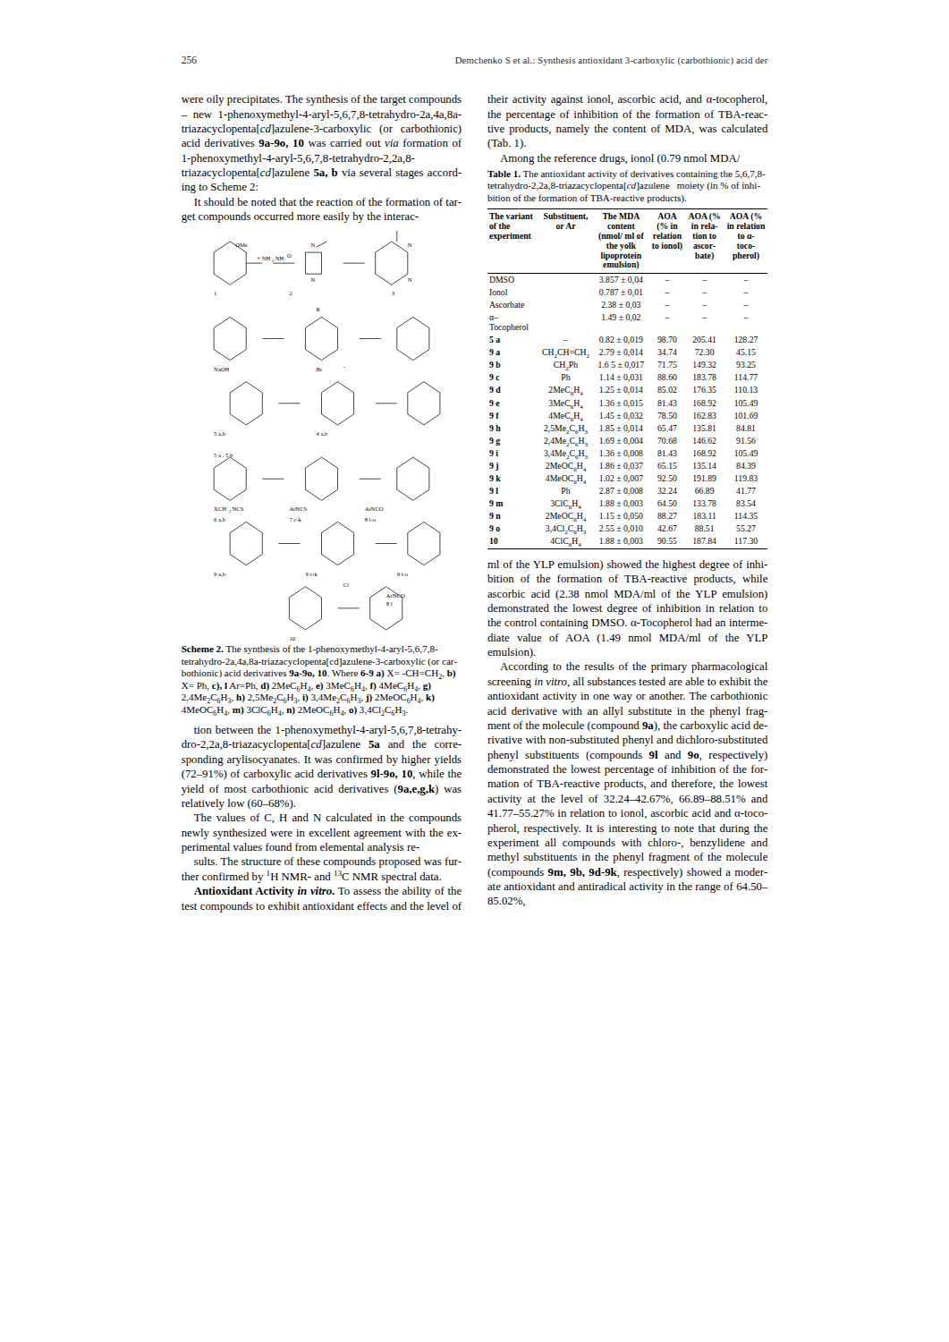256 Demchenko S et al.: Synthesis antioxidant 3-carboxylic (carbothionic) acid der
were oily precipitates. The synthesis of the target compounds – new 1-phenoxymethyl-4-aryl-5,6,7,8-tetrahydro-2a,4a,8a-triazacyclopenta[cd]azulene-3-carboxylic (or carbothionic) acid derivatives 9a-9o, 10 was carried out via formation of 1-phenoxymethyl-4-aryl-5,6,7,8-tetrahydro-2,2a,8-triazacyclopenta[cd]azulene 5a, b via several stages according to Scheme 2:
It should be noted that the reaction of the formation of target compounds occurred more easily by the interac-
Scheme 2. The synthesis of the 1-phenoxymethyl-4-aryl-5,6,7,8-tetrahydro-2a,4a,8a-triazacyclopenta[cd]azulene-3-carboxylic (or carbothionic) acid derivatives 9a-9o, 10. Where 6-9 a) X= -CH=CH2, b) X= Ph, c), l Ar=Ph, d) 2MeC6H4, e) 3MeC6H4, f) 4MeC6H4, g) 2,4Me2C6H3, h) 2,5Me2C6H3, i) 3,4Me2C6H3, j) 2MeOC6H4, k) 4MeOC6H4, m) 3ClC6H4, n) 2MeOC6H4, o) 3,4Cl2C6H3.
tion between the 1-phenoxymethyl-4-aryl-5,6,7,8-tetrahydro-2,2a,8-triazacyclopenta[cd]azulene 5a and the corresponding arylisocyanates. It was confirmed by higher yields (72–91%) of carboxylic acid derivatives 9l-9o, 10, while the yield of most carbothionic acid derivatives (9a,e,g,k) was relatively low (60–68%).
The values of C, H and N calculated in the compounds newly synthesized were in excellent agreement with the experimental values found from elemental analysis re-
sults. The structure of these compounds proposed was further confirmed by 1H NMR- and 13C NMR spectral data.
Antioxidant Activity in vitro. To assess the ability of the test compounds to exhibit antioxidant effects and the level of their activity against ionol, ascorbic acid, and α-tocopherol, the percentage of inhibition of the formation of TBA-reactive products, namely the content of MDA, was calculated (Tab. 1).
Among the reference drugs, ionol (0.79 nmol MDA/
Table 1. The antioxidant activity of derivatives containing the 5,6,7,8-tetrahydro-2,2a,8-triazacyclopenta[cd]azulene moiety (in % of inhibition of the formation of TBA-reactive products).
| The variant of the experiment | Substituent, or Ar | The MDA content (nmol/ ml of the yolk lipoprotein emulsion) | AOA (% in relation to ionol) | AOA (% in relation to ascorbate) | AOA (% in relation to α-tocopherol) |
| --- | --- | --- | --- | --- | --- |
| DMSO | | 3.857 ± 0,04 | – | – | – |
| Ionol | | 0.787 ± 0,01 | – | – | – |
| Ascorbate | | 2.38 ± 0,03 | – | – | – |
| α–Tocopherol | | 1.49 ± 0,02 | – | – | – |
| 5 a | – | 0.82 ± 0,019 | 98.70 | 205.41 | 128.27 |
| 9 a | CH 2 CH=CH 2 | 2.79 ± 0,014 | 34.74 | 72.30 | 45.15 |
| 9 b | CH 2 Ph | 1.6 5 ± 0,017 | 71.75 | 149.32 | 93.25 |
| 9 c | Ph | 1.14 ± 0,031 | 88.60 | 183.78 | 114.77 |
| 9 d | 2MeC 6 H 4 | 1.25 ± 0,014 | 85.02 | 176.35 | 110.13 |
| 9 e | 3MeC 6 H 4 | 1.36 ± 0,015 | 81.43 | 168.92 | 105.49 |
| 9 f | 4MeC 6 H 4 | 1.45 ± 0,032 | 78.50 | 162.83 | 101.69 |
| 9 h | 2,5Me 2 C 6 H 3 | 1.85 ± 0,014 | 65.47 | 135.81 | 84.81 |
| 9 g | 2,4Me 2 C 6 H 3 | 1.69 ± 0,004 | 70.68 | 146.62 | 91.56 |
| 9 i | 3,4Me 2 C 6 H 3 | 1.36 ± 0,008 | 81.43 | 168.92 | 105.49 |
| 9 j | 2MeOC 6 H 4 | 1.86 ± 0,037 | 65.15 | 135.14 | 84.39 |
| 9 k | 4MeOC 6 H 4 | 1.02 ± 0,007 | 92.50 | 191.89 | 119.83 |
| 9 l | Ph | 2.87 ± 0,008 | 32.24 | 66.89 | 41.77 |
| 9 m | 3ClC 6 H 4 | 1.88 ± 0,003 | 64.50 | 133.78 | 83.54 |
| 9 n | 2MeOC 6 H 4 | 1.15 ± 0,050 | 88.27 | 183.11 | 114.35 |
| 9 o | 3,4Cl 2 C 6 H 3 | 2.55 ± 0,010 | 42.67 | 88.51 | 55.27 |
| 10 | 4ClC 6 H 4 | 1.88 ± 0,003 | 90.55 | 187.84 | 117.30 |
ml of the YLP emulsion) showed the highest degree of inhibition of the formation of TBA-reactive products, while ascorbic acid (2.38 nmol MDA/ml of the YLP emulsion) demonstrated the lowest degree of inhibition in relation to the control containing DMSO. α-Tocopherol had an intermediate value of AOA (1.49 nmol MDA/ml of the YLP emulsion).
According to the results of the primary pharmacological screening in vitro, all substances tested are able to exhibit the antioxidant activity in one way or another. The carbothionic acid derivative with an allyl substitute in the phenyl fragment of the molecule (compound 9a), the carboxylic acid derivative with non-substituted phenyl and dichloro-substituted phenyl substituents (compounds 9l and 9o, respectively) demonstrated the lowest percentage of inhibition of the formation of TBA-reactive products, and therefore, the lowest activity at the level of 32.24–42.67%, 66.89–88.51% and 41.77–55.27% in relation to ionol, ascorbic acid and α-tocopherol, respectively. It is interesting to note that during the experiment all compounds with chloro-, benzylidene and methyl substituents in the phenyl fragment of the molecule (compounds 9m, 9b, 9d-9k, respectively) showed a moderate antioxidant and antiradical activity in the range of 64.50–85.02%,